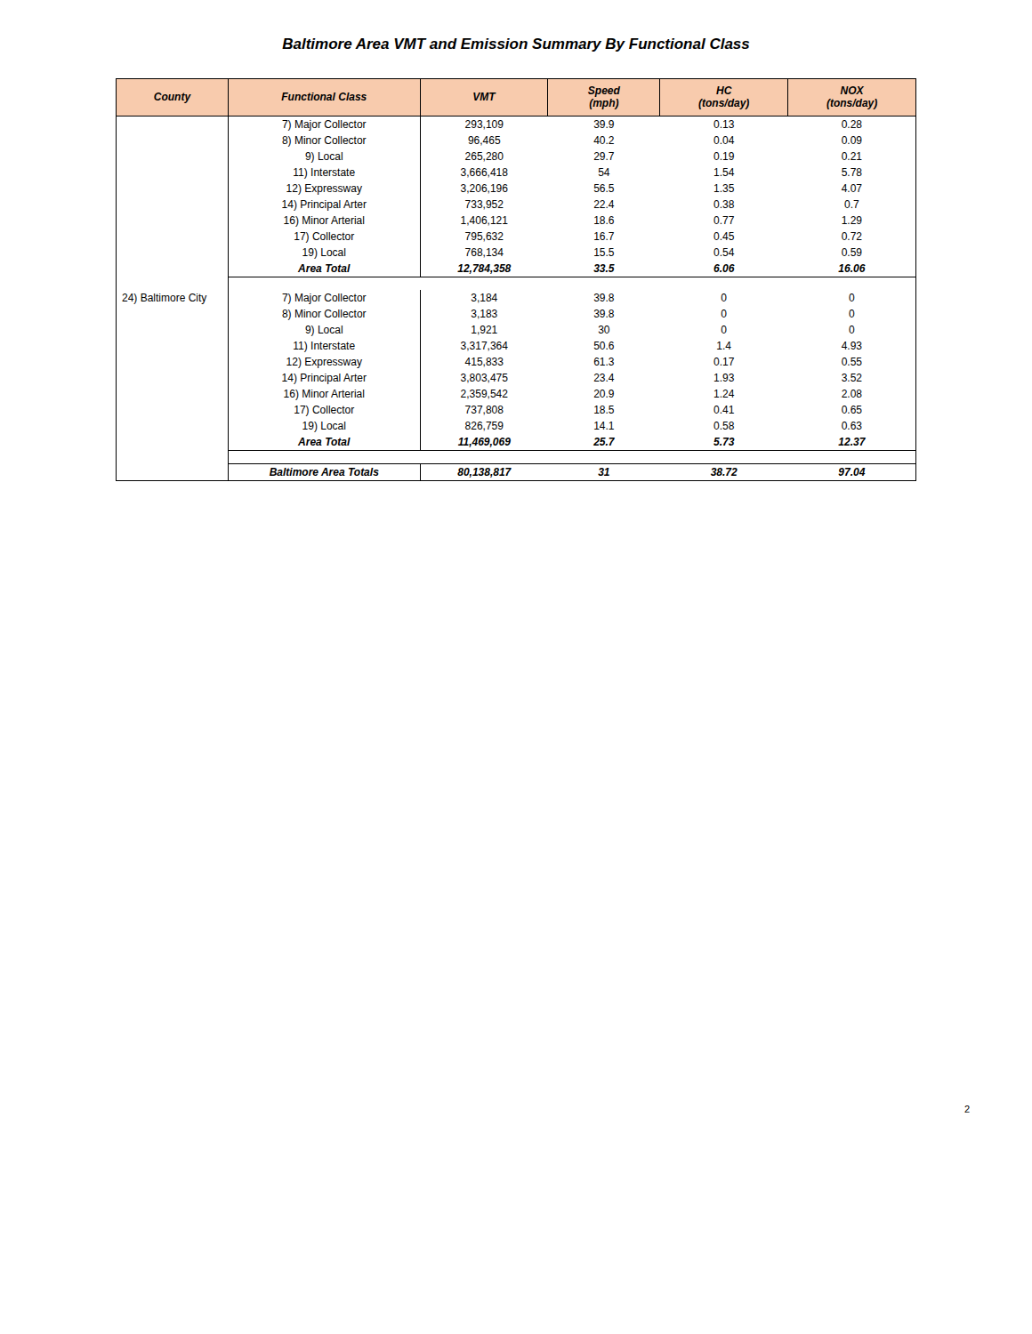Baltimore Area VMT and Emission Summary By Functional Class
| County | Functional Class | VMT | Speed (mph) | HC (tons/day) | NOX (tons/day) |
| --- | --- | --- | --- | --- | --- |
| | 7) Major Collector | 293,109 | 39.9 | 0.13 | 0.28 |
| | 8) Minor Collector | 96,465 | 40.2 | 0.04 | 0.09 |
| | 9) Local | 265,280 | 29.7 | 0.19 | 0.21 |
| | 11) Interstate | 3,666,418 | 54 | 1.54 | 5.78 |
| | 12) Expressway | 3,206,196 | 56.5 | 1.35 | 4.07 |
| | 14) Principal Arter | 733,952 | 22.4 | 0.38 | 0.7 |
| | 16) Minor Arterial | 1,406,121 | 18.6 | 0.77 | 1.29 |
| | 17) Collector | 795,632 | 16.7 | 0.45 | 0.72 |
| | 19) Local | 768,134 | 15.5 | 0.54 | 0.59 |
| | Area Total | 12,784,358 | 33.5 | 6.06 | 16.06 |
| 24) Baltimore City | 7) Major Collector | 3,184 | 39.8 | 0 | 0 |
| | 8) Minor Collector | 3,183 | 39.8 | 0 | 0 |
| | 9) Local | 1,921 | 30 | 0 | 0 |
| | 11) Interstate | 3,317,364 | 50.6 | 1.4 | 4.93 |
| | 12) Expressway | 415,833 | 61.3 | 0.17 | 0.55 |
| | 14) Principal Arter | 3,803,475 | 23.4 | 1.93 | 3.52 |
| | 16) Minor Arterial | 2,359,542 | 20.9 | 1.24 | 2.08 |
| | 17) Collector | 737,808 | 18.5 | 0.41 | 0.65 |
| | 19) Local | 826,759 | 14.1 | 0.58 | 0.63 |
| | Area Total | 11,469,069 | 25.7 | 5.73 | 12.37 |
| | Baltimore Area Totals | 80,138,817 | 31 | 38.72 | 97.04 |
2